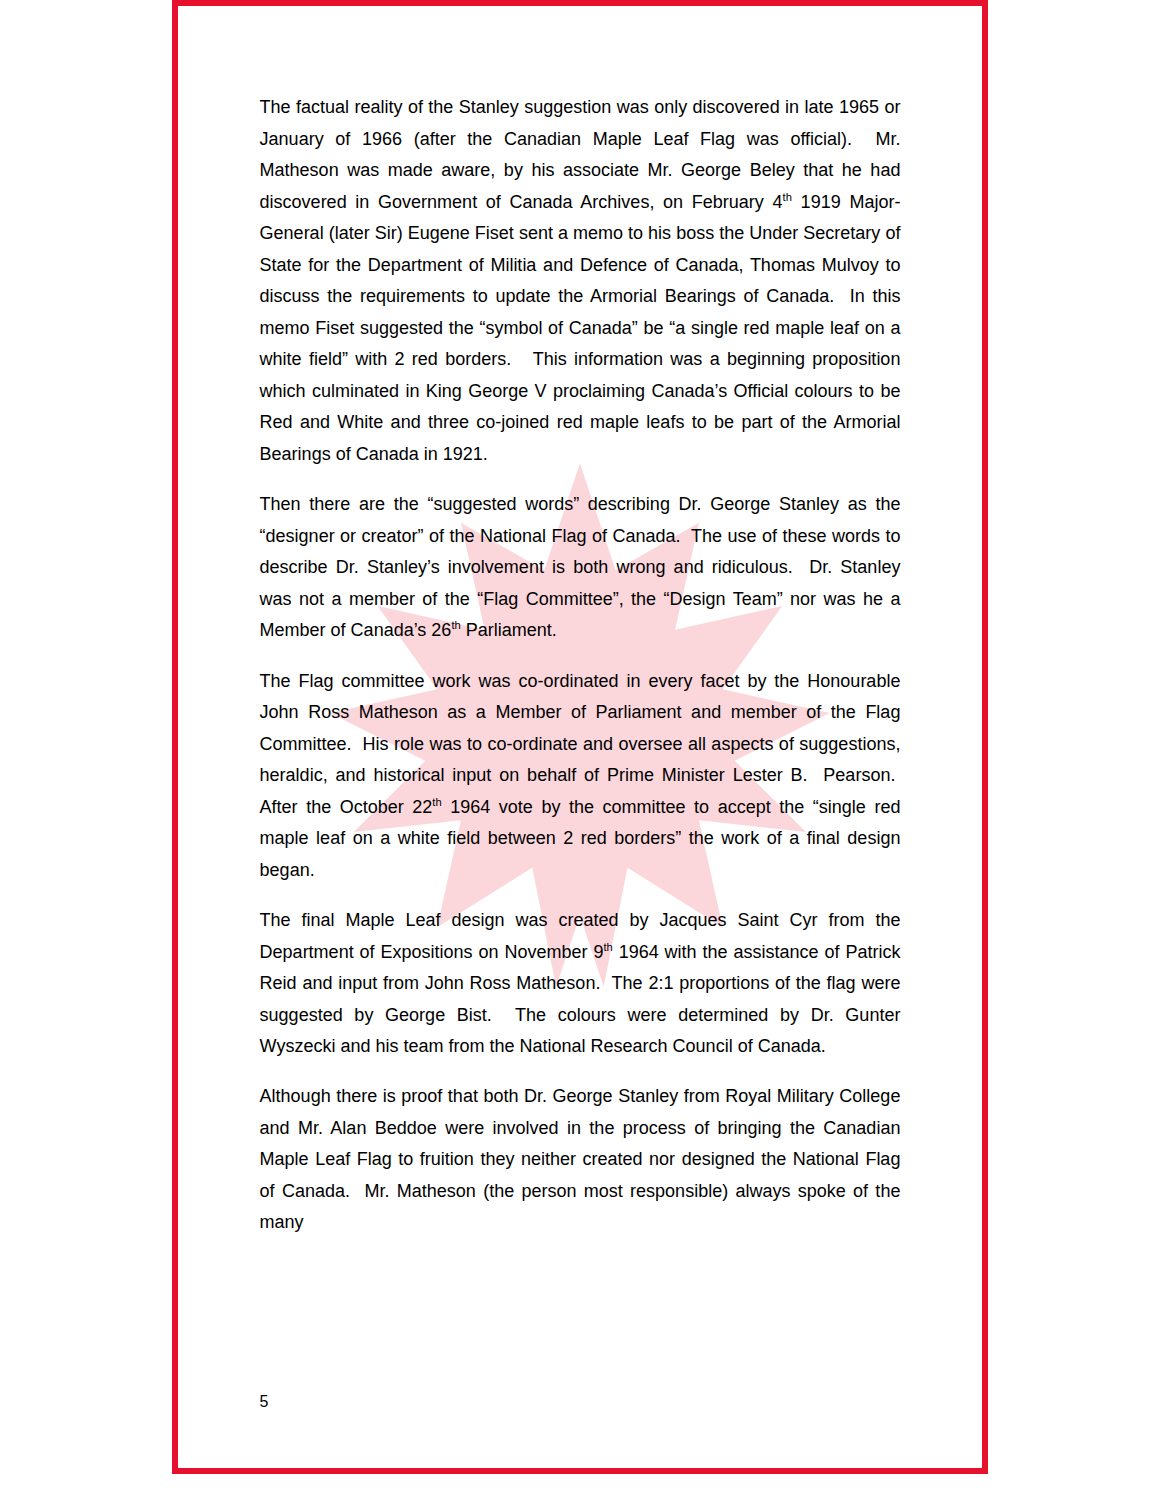The factual reality of the Stanley suggestion was only discovered in late 1965 or January of 1966 (after the Canadian Maple Leaf Flag was official). Mr. Matheson was made aware, by his associate Mr. George Beley that he had discovered in Government of Canada Archives, on February 4th 1919 Major- General (later Sir) Eugene Fiset sent a memo to his boss the Under Secretary of State for the Department of Militia and Defence of Canada, Thomas Mulvoy to discuss the requirements to update the Armorial Bearings of Canada. In this memo Fiset suggested the “symbol of Canada” be “a single red maple leaf on a white field” with 2 red borders. This information was a beginning proposition which culminated in King George V proclaiming Canada’s Official colours to be Red and White and three co-joined red maple leafs to be part of the Armorial Bearings of Canada in 1921.
Then there are the “suggested words” describing Dr. George Stanley as the “designer or creator” of the National Flag of Canada. The use of these words to describe Dr. Stanley’s involvement is both wrong and ridiculous. Dr. Stanley was not a member of the “Flag Committee”, the “Design Team” nor was he a Member of Canada’s 26th Parliament.
The Flag committee work was co-ordinated in every facet by the Honourable John Ross Matheson as a Member of Parliament and member of the Flag Committee. His role was to co-ordinate and oversee all aspects of suggestions, heraldic, and historical input on behalf of Prime Minister Lester B. Pearson. After the October 22th 1964 vote by the committee to accept the “single red maple leaf on a white field between 2 red borders” the work of a final design began.
The final Maple Leaf design was created by Jacques Saint Cyr from the Department of Expositions on November 9th 1964 with the assistance of Patrick Reid and input from John Ross Matheson. The 2:1 proportions of the flag were suggested by George Bist. The colours were determined by Dr. Gunter Wyszecki and his team from the National Research Council of Canada.
Although there is proof that both Dr. George Stanley from Royal Military College and Mr. Alan Beddoe were involved in the process of bringing the Canadian Maple Leaf Flag to fruition they neither created nor designed the National Flag of Canada. Mr. Matheson (the person most responsible) always spoke of the many
5